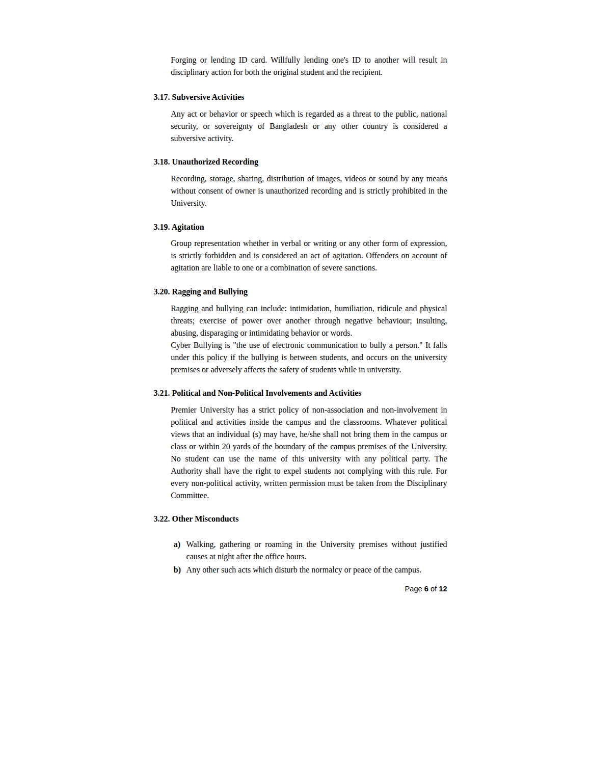Forging or lending ID card. Willfully lending one's ID to another will result in disciplinary action for both the original student and the recipient.
3.17. Subversive Activities
Any act or behavior or speech which is regarded as a threat to the public, national security, or sovereignty of Bangladesh or any other country is considered a subversive activity.
3.18. Unauthorized Recording
Recording, storage, sharing, distribution of images, videos or sound by any means without consent of owner is unauthorized recording and is strictly prohibited in the University.
3.19. Agitation
Group representation whether in verbal or writing or any other form of expression, is strictly forbidden and is considered an act of agitation. Offenders on account of agitation are liable to one or a combination of severe sanctions.
3.20. Ragging and Bullying
Ragging and bullying can include: intimidation, humiliation, ridicule and physical threats; exercise of power over another through negative behaviour; insulting, abusing, disparaging or intimidating behavior or words.
Cyber Bullying is "the use of electronic communication to bully a person." It falls under this policy if the bullying is between students, and occurs on the university premises or adversely affects the safety of students while in university.
3.21. Political and Non-Political Involvements and Activities
Premier University has a strict policy of non-association and non-involvement in political and activities inside the campus and the classrooms. Whatever political views that an individual (s) may have, he/she shall not bring them in the campus or class or within 20 yards of the boundary of the campus premises of the University. No student can use the name of this university with any political party. The Authority shall have the right to expel students not complying with this rule. For every non-political activity, written permission must be taken from the Disciplinary Committee.
3.22. Other Misconducts
Walking, gathering or roaming in the University premises without justified causes at night after the office hours.
Any other such acts which disturb the normalcy or peace of the campus.
Page 6 of 12